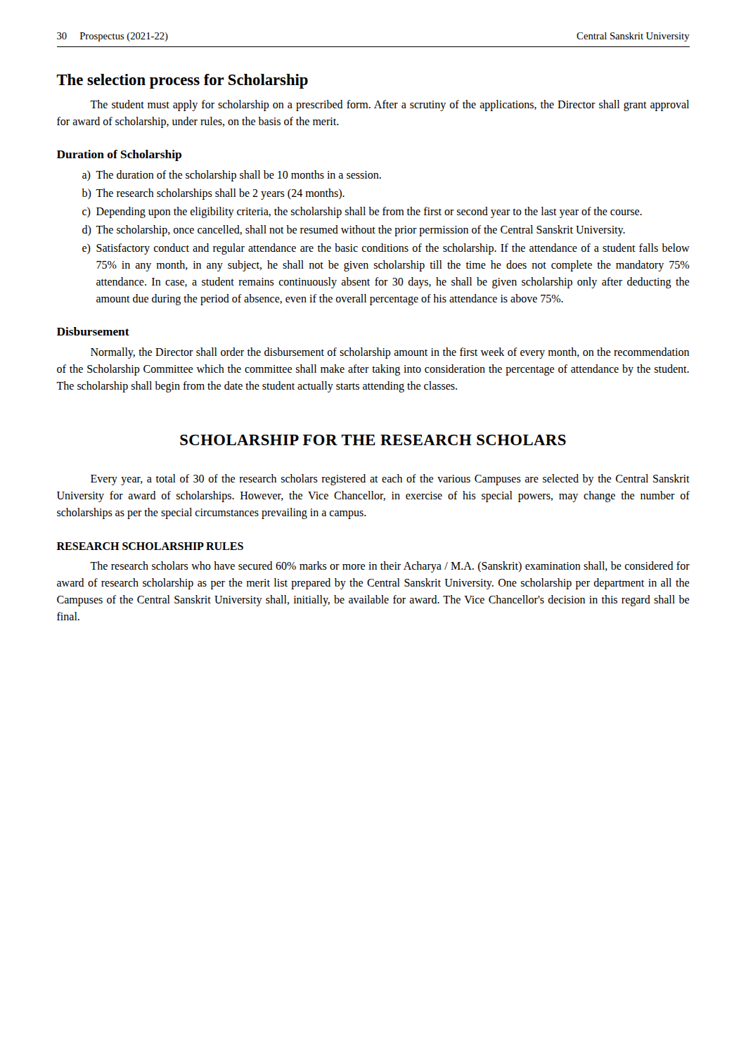30 Prospectus (2021-22)
Central Sanskrit University
The selection process for Scholarship
The student must apply for scholarship on a prescribed form. After a scrutiny of the applications, the Director shall grant approval for award of scholarship, under rules, on the basis of the merit.
Duration of Scholarship
a) The duration of the scholarship shall be 10 months in a session.
b) The research scholarships shall be 2 years (24 months).
c) Depending upon the eligibility criteria, the scholarship shall be from the first or second year to the last year of the course.
d) The scholarship, once cancelled, shall not be resumed without the prior permission of the Central Sanskrit University.
e) Satisfactory conduct and regular attendance are the basic conditions of the scholarship. If the attendance of a student falls below 75% in any month, in any subject, he shall not be given scholarship till the time he does not complete the mandatory 75% attendance. In case, a student remains continuously absent for 30 days, he shall be given scholarship only after deducting the amount due during the period of absence, even if the overall percentage of his attendance is above 75%.
Disbursement
Normally, the Director shall order the disbursement of scholarship amount in the first week of every month, on the recommendation of the Scholarship Committee which the committee shall make after taking into consideration the percentage of attendance by the student. The scholarship shall begin from the date the student actually starts attending the classes.
SCHOLARSHIP FOR THE RESEARCH SCHOLARS
Every year, a total of 30 of the research scholars registered at each of the various Campuses are selected by the Central Sanskrit University for award of scholarships. However, the Vice Chancellor, in exercise of his special powers, may change the number of scholarships as per the special circumstances prevailing in a campus.
RESEARCH SCHOLARSHIP RULES
The research scholars who have secured 60% marks or more in their Acharya / M.A. (Sanskrit) examination shall, be considered for award of research scholarship as per the merit list prepared by the Central Sanskrit University. One scholarship per department in all the Campuses of the Central Sanskrit University shall, initially, be available for award. The Vice Chancellor's decision in this regard shall be final.